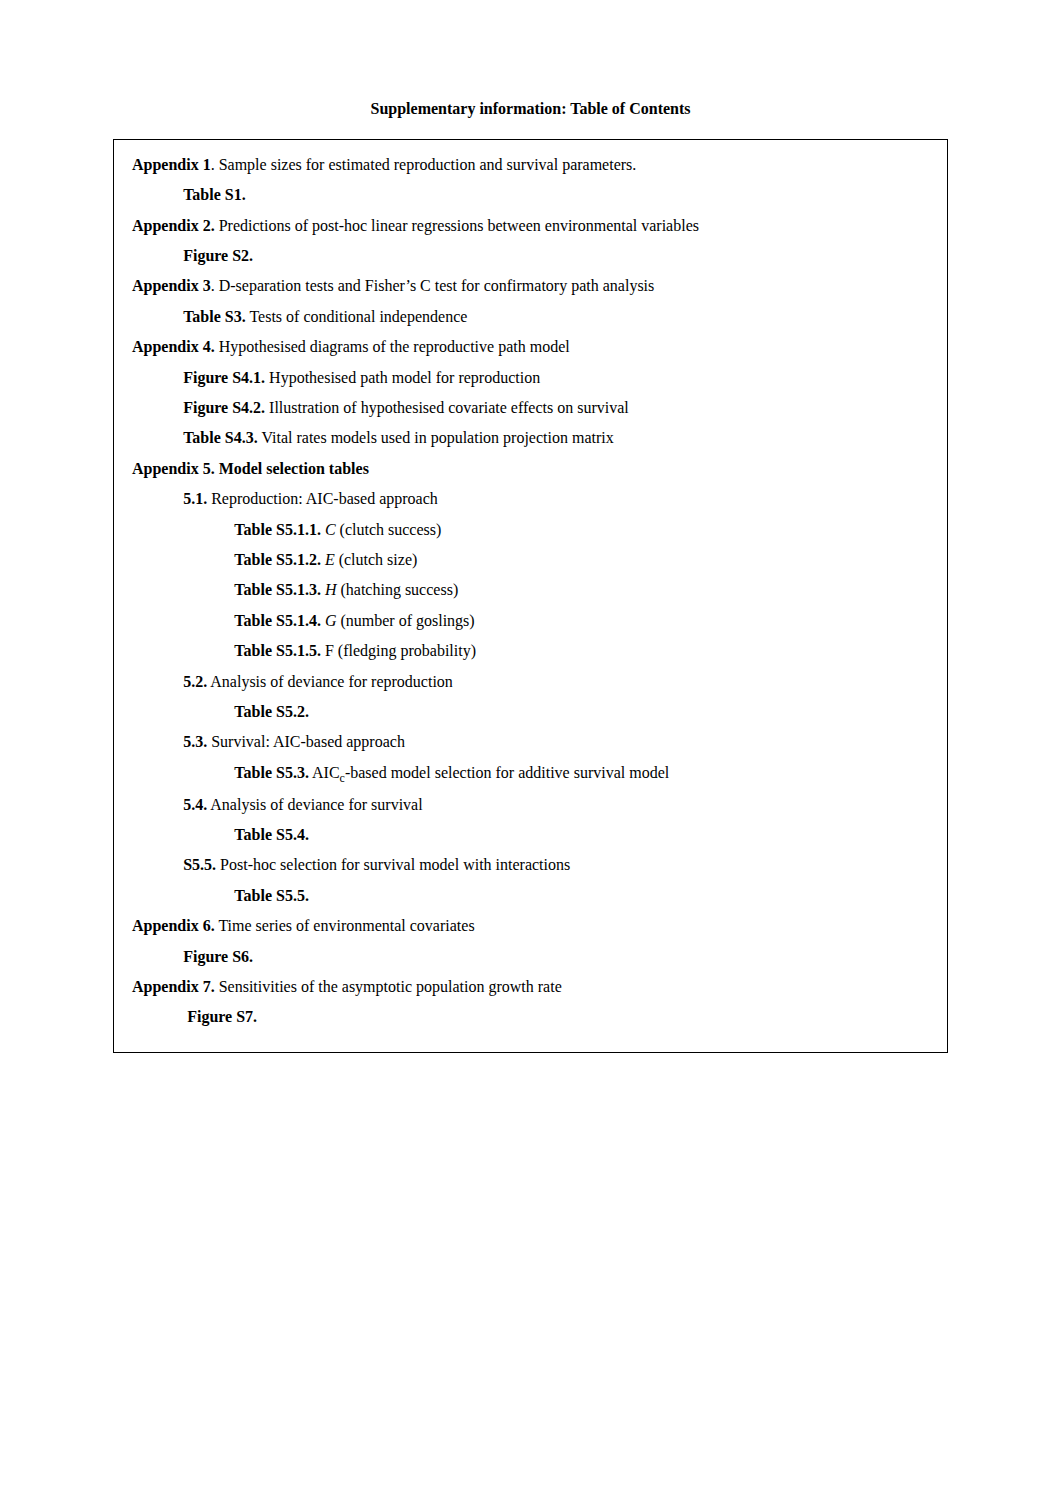Supplementary information: Table of Contents
Appendix 1. Sample sizes for estimated reproduction and survival parameters.
Table S1.
Appendix 2. Predictions of post-hoc linear regressions between environmental variables
Figure S2.
Appendix 3. D-separation tests and Fisher’s C test for confirmatory path analysis
Table S3. Tests of conditional independence
Appendix 4. Hypothesised diagrams of the reproductive path model
Figure S4.1. Hypothesised path model for reproduction
Figure S4.2. Illustration of hypothesised covariate effects on survival
Table S4.3. Vital rates models used in population projection matrix
Appendix 5. Model selection tables
5.1. Reproduction: AIC-based approach
Table S5.1.1. C (clutch success)
Table S5.1.2. E (clutch size)
Table S5.1.3. H (hatching success)
Table S5.1.4. G (number of goslings)
Table S5.1.5. F (fledging probability)
5.2. Analysis of deviance for reproduction
Table S5.2.
5.3. Survival: AIC-based approach
Table S5.3. AICc-based model selection for additive survival model
5.4. Analysis of deviance for survival
Table S5.4.
S5.5. Post-hoc selection for survival model with interactions
Table S5.5.
Appendix 6. Time series of environmental covariates
Figure S6.
Appendix 7. Sensitivities of the asymptotic population growth rate
Figure S7.